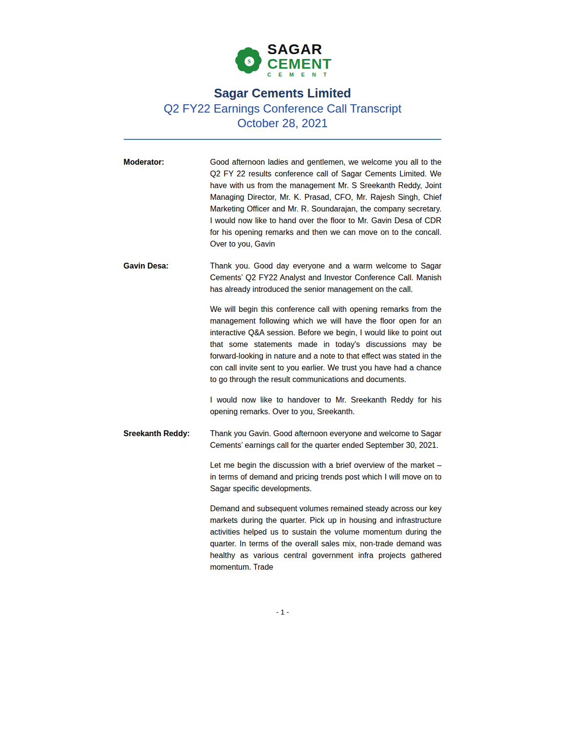S
SAGAR CEMENT C E M E N T
Sagar Cements Limited Q2 FY22 Earnings Conference Call Transcript October 28, 2021
| Moderator: | Good afternoon ladies and gentlemen, we welcome you all to the Q2 FY 22 results conference call of Sagar Cements Limited. We have with us from the management Mr. S Sreekanth Reddy, Joint Managing Director, Mr. K. Prasad, CFO, Mr. Rajesh Singh, Chief Marketing Officer and Mr. R. Soundarajan, the company secretary. I would now like to hand over the floor to Mr. Gavin Desa of CDR for his opening remarks and then we can move on to the concall. Over to you, Gavin |
| Gavin Desa: | Thank you. Good day everyone and a warm welcome to Sagar Cements’ Q2 FY22 Analyst and Investor Conference Call. Manish has already introduced the senior management on the call. We will begin this conference call with opening remarks from the management following which we will have the floor open for an interactive Q&A session. Before we begin, I would like to point out that some statements made in today's discussions may be forward-looking in nature and a note to that effect was stated in the con call invite sent to you earlier. We trust you have had a chance to go through the result communications and documents. I would now like to handover to Mr. Sreekanth Reddy for his opening remarks. Over to you, Sreekanth. |
| Sreekanth Reddy: | Thank you Gavin. Good afternoon everyone and welcome to Sagar Cements’ earnings call for the quarter ended September 30, 2021. Let me begin the discussion with a brief overview of the market – in terms of demand and pricing trends post which I will move on to Sagar specific developments. Demand and subsequent volumes remained steady across our key markets during the quarter. Pick up in housing and infrastructure activities helped us to sustain the volume momentum during the quarter. In terms of the overall sales mix, non-trade demand was healthy as various central government infra projects gathered momentum. Trade |
- 1 -